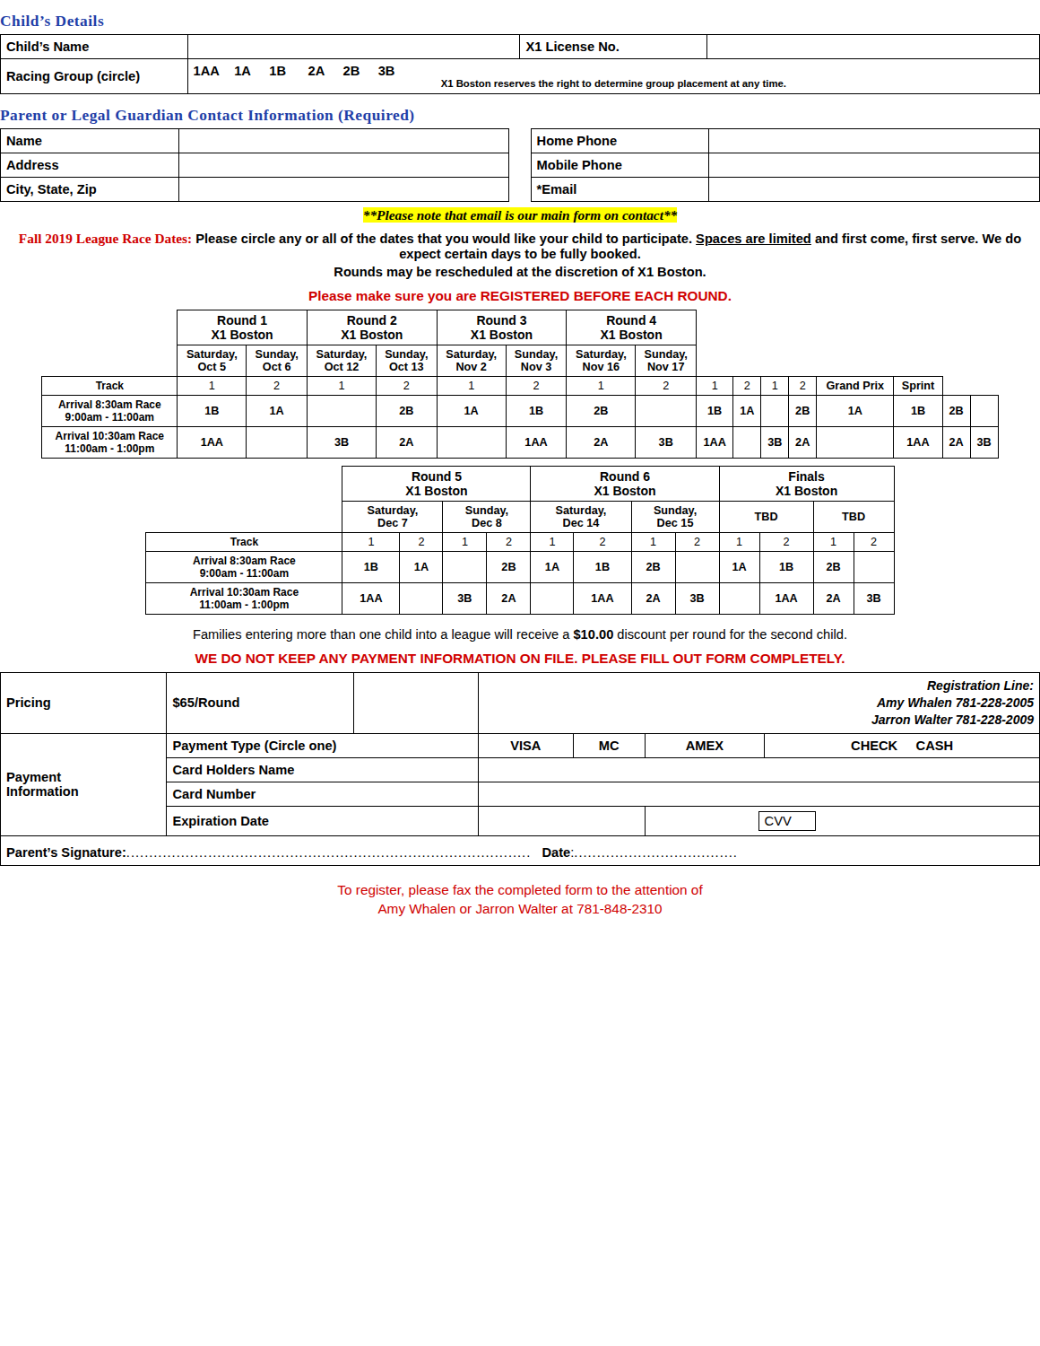Child’s Details
| Child’s Name | | X1 License No. | |
| Racing Group (circle) | 1AA 1A 1B 2A 2B 3B X1 Boston reserves the right to determine group placement at any time. |
Parent or Legal Guardian Contact Information (Required)
| / Name / / / Address / / / City, State, Zip / / | | / Home Phone / / / Mobile Phone / / / *Email / / |
**Please note that email is our main form on contact**
Fall 2019 League Race Dates: Please circle any or all of the dates that you would like your child to participate. Spaces are limited and first come, first serve. We do expect certain days to be fully booked.
Rounds may be rescheduled at the discretion of X1 Boston.
Please make sure you are REGISTERED BEFORE EACH ROUND.
| | Round 1 X1 Boston | Round 2 X1 Boston | Round 3 X1 Boston | Round 4 X1 Boston |
| | Saturday, Oct 5 | Sunday, Oct 6 | Saturday, Oct 12 | Sunday, Oct 13 | Saturday, Nov 2 | Sunday, Nov 3 | Saturday, Nov 16 | Sunday, Nov 17 |
| Track | 1 | 2 | 1 | 2 | 1 | 2 | 1 | 2 | 1 | 2 | 1 | 2 | Grand Prix | Sprint |
| Arrival 8:30am Race 9:00am - 11:00am | 1B | 1A | | 2B | 1A | 1B | 2B | | 1B | 1A | | 2B | 1A | 1B | 2B | |
| Arrival 10:30am Race 11:00am - 1:00pm | 1AA | | 3B | 2A | | 1AA | 2A | 3B | 1AA | | 3B | 2A | | 1AA | 2A | 3B |
| | Round 5 X1 Boston | Round 6 X1 Boston | Finals X1 Boston |
| | Saturday, Dec 7 | Sunday, Dec 8 | Saturday, Dec 14 | Sunday, Dec 15 | TBD | TBD |
| Track | 1 | 2 | 1 | 2 | 1 | 2 | 1 | 2 | 1 | 2 | 1 | 2 |
| Arrival 8:30am Race 9:00am - 11:00am | 1B | 1A | | 2B | 1A | 1B | 2B | | 1A | 1B | 2B | |
| Arrival 10:30am Race 11:00am - 1:00pm | 1AA | | 3B | 2A | | 1AA | 2A | 3B | | 1AA | 2A | 3B |
Families entering more than one child into a league will receive a $10.00 discount per round for the second child.
WE DO NOT KEEP ANY PAYMENT INFORMATION ON FILE. PLEASE FILL OUT FORM COMPLETELY.
| Pricing | $65/Round | | Registration Line: Amy Whalen 781-228-2005 Jarron Walter 781-228-2009 |
| Payment Information | Payment Type (Circle one) | VISA | MC | AMEX | CHECK CASH |
| Card Holders Name | |
| Card Number | |
| Expiration Date | | CVV |
| Parent’s Signature: ......................................................................................... Date : .................................... |
To register, please fax the completed form to the attention of
Amy Whalen or Jarron Walter at 781-848-2310